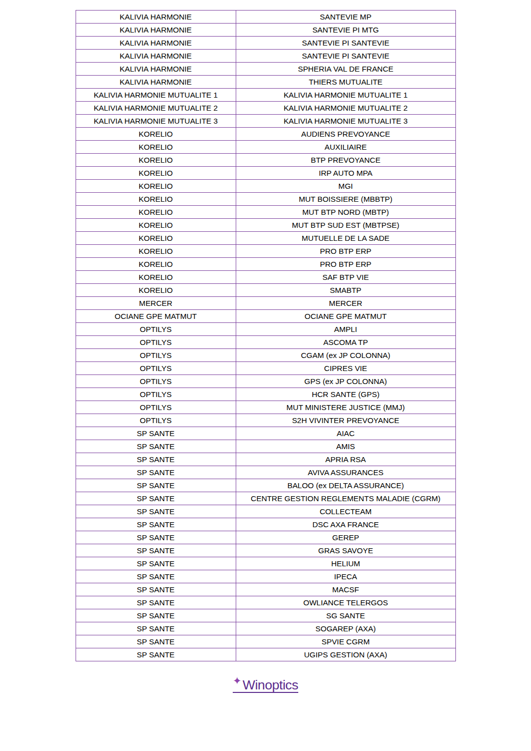| KALIVIA HARMONIE | SANTEVIE MP |
| KALIVIA HARMONIE | SANTEVIE PI MTG |
| KALIVIA HARMONIE | SANTEVIE PI SANTEVIE |
| KALIVIA HARMONIE | SANTEVIE PI SANTEVIE |
| KALIVIA HARMONIE | SPHERIA VAL DE FRANCE |
| KALIVIA HARMONIE | THIERS MUTUALITE |
| KALIVIA HARMONIE MUTUALITE 1 | KALIVIA HARMONIE MUTUALITE 1 |
| KALIVIA HARMONIE MUTUALITE 2 | KALIVIA HARMONIE MUTUALITE 2 |
| KALIVIA HARMONIE MUTUALITE 3 | KALIVIA HARMONIE MUTUALITE 3 |
| KORELIO | AUDIENS PREVOYANCE |
| KORELIO | AUXILIAIRE |
| KORELIO | BTP PREVOYANCE |
| KORELIO | IRP AUTO MPA |
| KORELIO | MGI |
| KORELIO | MUT BOISSIERE (MBBTP) |
| KORELIO | MUT BTP NORD (MBTP) |
| KORELIO | MUT BTP SUD EST (MBTPSE) |
| KORELIO | MUTUELLE DE LA SADE |
| KORELIO | PRO BTP ERP |
| KORELIO | PRO BTP ERP |
| KORELIO | SAF BTP VIE |
| KORELIO | SMABTP |
| MERCER | MERCER |
| OCIANE GPE MATMUT | OCIANE GPE MATMUT |
| OPTILYS | AMPLI |
| OPTILYS | ASCOMA TP |
| OPTILYS | CGAM (ex JP COLONNA) |
| OPTILYS | CIPRES VIE |
| OPTILYS | GPS (ex JP COLONNA) |
| OPTILYS | HCR SANTE (GPS) |
| OPTILYS | MUT MINISTERE JUSTICE (MMJ) |
| OPTILYS | S2H VIVINTER PREVOYANCE |
| SP SANTE | AIAC |
| SP SANTE | AMIS |
| SP SANTE | APRIA RSA |
| SP SANTE | AVIVA ASSURANCES |
| SP SANTE | BALOO (ex DELTA ASSURANCE) |
| SP SANTE | CENTRE GESTION REGLEMENTS MALADIE (CGRM) |
| SP SANTE | COLLECTEAM |
| SP SANTE | DSC AXA FRANCE |
| SP SANTE | GEREP |
| SP SANTE | GRAS SAVOYE |
| SP SANTE | HELIUM |
| SP SANTE | IPECA |
| SP SANTE | MACSF |
| SP SANTE | OWLIANCE TELERGOS |
| SP SANTE | SG SANTE |
| SP SANTE | SOGAREP (AXA) |
| SP SANTE | SPVIE CGRM |
| SP SANTE | UGIPS GESTION (AXA) |
✦Winoptics